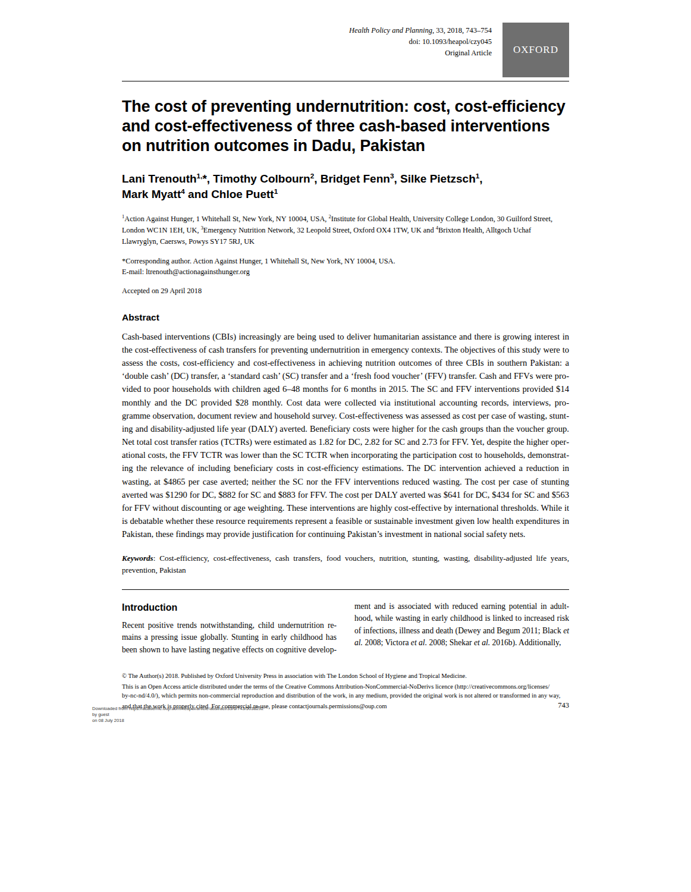Health Policy and Planning, 33, 2018, 743–754
doi: 10.1093/heapol/czy045
Original Article
OXFORD
The cost of preventing undernutrition: cost, cost-efficiency and cost-effectiveness of three cash-based interventions on nutrition outcomes in Dadu, Pakistan
Lani Trenouth1,*, Timothy Colbourn2, Bridget Fenn3, Silke Pietzsch1,
Mark Myatt4 and Chloe Puett1
1Action Against Hunger, 1 Whitehall St, New York, NY 10004, USA, 2Institute for Global Health, University College London, 30 Guilford Street, London WC1N 1EH, UK, 3Emergency Nutrition Network, 32 Leopold Street, Oxford OX4 1TW, UK and 4Brixton Health, Alltgoch Uchaf Llawryglyn, Caersws, Powys SY17 5RJ, UK
*Corresponding author. Action Against Hunger, 1 Whitehall St, New York, NY 10004, USA.
E-mail: ltrenouth@actionagainsthunger.org
Accepted on 29 April 2018
Abstract
Cash-based interventions (CBIs) increasingly are being used to deliver humanitarian assistance and there is growing interest in the cost-effectiveness of cash transfers for preventing undernutrition in emergency contexts. The objectives of this study were to assess the costs, cost-efficiency and cost-effectiveness in achieving nutrition outcomes of three CBIs in southern Pakistan: a ‘double cash’ (DC) transfer, a ‘standard cash’ (SC) transfer and a ‘fresh food voucher’ (FFV) transfer. Cash and FFVs were provided to poor households with children aged 6–48 months for 6 months in 2015. The SC and FFV interventions provided $14 monthly and the DC provided $28 monthly. Cost data were collected via institutional accounting records, interviews, programme observation, document review and household survey. Cost-effectiveness was assessed as cost per case of wasting, stunting and disability-adjusted life year (DALY) averted. Beneficiary costs were higher for the cash groups than the voucher group. Net total cost transfer ratios (TCTRs) were estimated as 1.82 for DC, 2.82 for SC and 2.73 for FFV. Yet, despite the higher operational costs, the FFV TCTR was lower than the SC TCTR when incorporating the participation cost to households, demonstrating the relevance of including beneficiary costs in cost-efficiency estimations. The DC intervention achieved a reduction in wasting, at $4865 per case averted; neither the SC nor the FFV interventions reduced wasting. The cost per case of stunting averted was $1290 for DC, $882 for SC and $883 for FFV. The cost per DALY averted was $641 for DC, $434 for SC and $563 for FFV without discounting or age weighting. These interventions are highly cost-effective by international thresholds. While it is debatable whether these resource requirements represent a feasible or sustainable investment given low health expenditures in Pakistan, these findings may provide justification for continuing Pakistan’s investment in national social safety nets.
Keywords: Cost-efficiency, cost-effectiveness, cash transfers, food vouchers, nutrition, stunting, wasting, disability-adjusted life years, prevention, Pakistan
Introduction
Recent positive trends notwithstanding, child undernutrition remains a pressing issue globally. Stunting in early childhood has been shown to have lasting negative effects on cognitive development and is associated with reduced earning potential in adulthood, while wasting in early childhood is linked to increased risk of infections, illness and death (Dewey and Begum 2011; Black et al. 2008; Victora et al. 2008; Shekar et al. 2016b). Additionally,
© The Author(s) 2018. Published by Oxford University Press in association with The London School of Hygiene and Tropical Medicine.
This is an Open Access article distributed under the terms of the Creative Commons Attribution-NonCommercial-NoDerivs licence (http://creativecommons.org/licenses/
by-nc-nd/4.0/), which permits non-commercial reproduction and distribution of the work, in any medium, provided the original work is not altered or transformed in any way,
and that the work is properly cited. For commercial re-use, please contactjournals.permissions@oup.com
743
Downloaded from https://academic.oup.com/heapol/article-abstract/33/6/743/5038292
by guest
on 08 July 2018